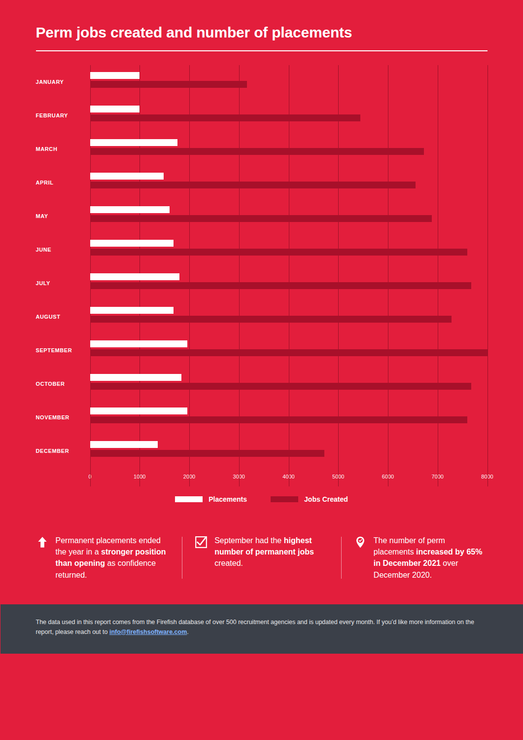Perm jobs created and number of placements
Permanent placements and permanent jobs created, by month
| January | |
| February | |
| March | |
| April | |
| May | |
| June | |
| July | |
| August | |
| September | |
| October | |
| November | |
| December | |
0 1000 2000 3000 4000 5000 6000 7000 8000
Placements
Jobs Created
Permanent placements ended the year in a stronger position than opening as confidence returned.
September had the highest number of permanent jobs created.
The number of perm placements increased by 65% in December 2021 over December 2020.
The data used in this report comes from the Firefish database of over 500 recruitment agencies and is updated every month. If you’d like more information on the report, please reach out to info@firefishsoftware.com.